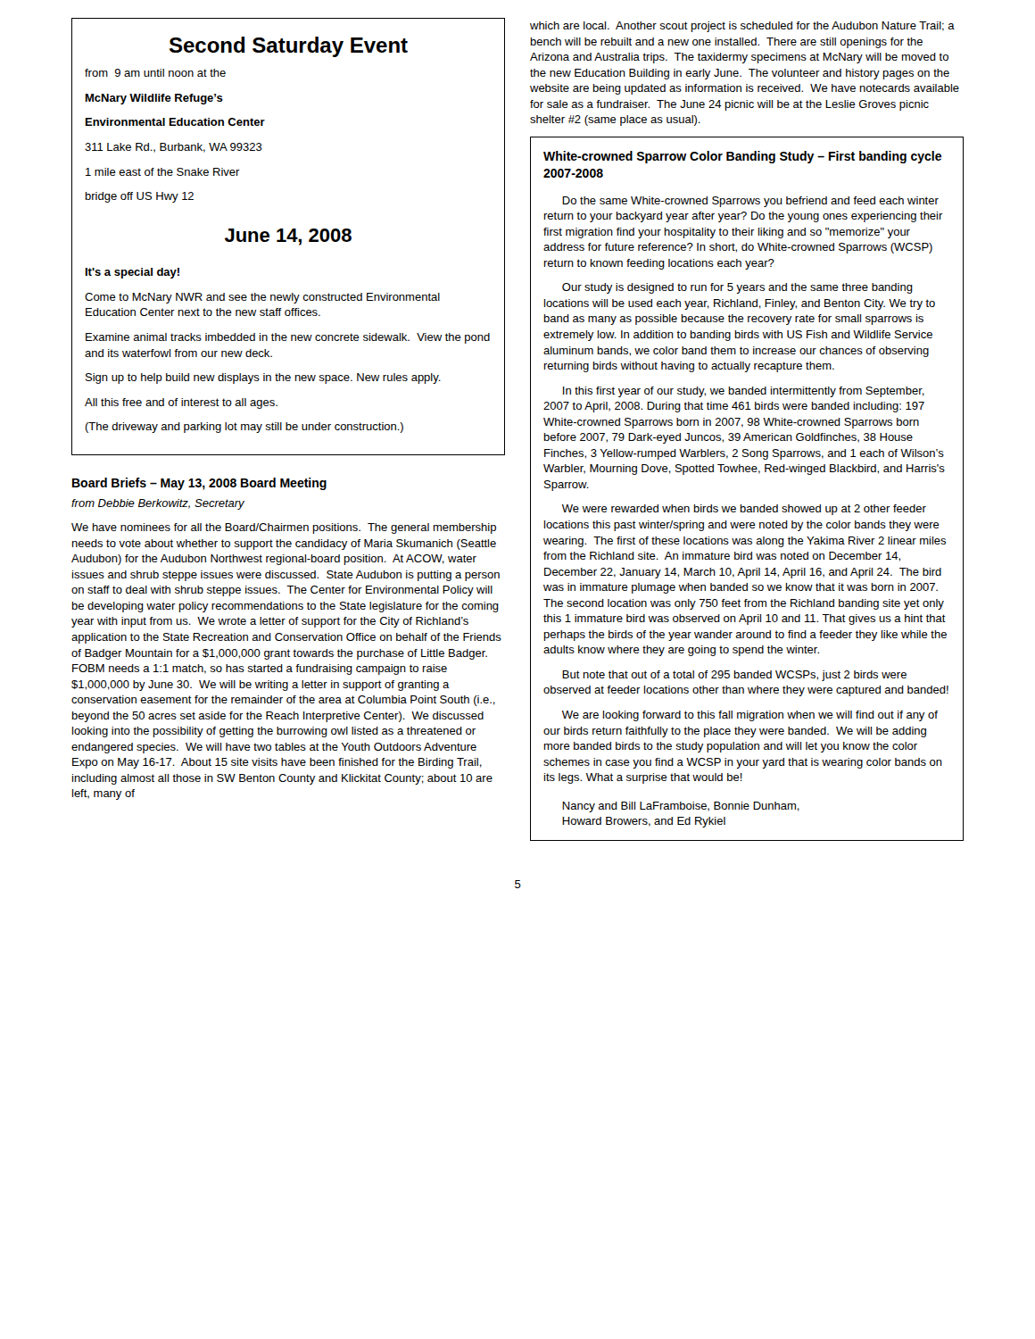Second Saturday Event
from 9 am until noon at the
McNary Wildlife Refuge’s
Environmental Education Center
311 Lake Rd., Burbank, WA 99323
1 mile east of the Snake River
bridge off US Hwy 12
June 14, 2008
It's a special day!
Come to McNary NWR and see the newly constructed Environmental Education Center next to the new staff offices.
Examine animal tracks imbedded in the new concrete sidewalk. View the pond and its waterfowl from our new deck.
Sign up to help build new displays in the new space. New rules apply.
All this free and of interest to all ages.
(The driveway and parking lot may still be under construction.)
Board Briefs – May 13, 2008 Board Meeting
from Debbie Berkowitz, Secretary
We have nominees for all the Board/Chairmen positions. The general membership needs to vote about whether to support the candidacy of Maria Skumanich (Seattle Audubon) for the Audubon Northwest regional-board position. At ACOW, water issues and shrub steppe issues were discussed. State Audubon is putting a person on staff to deal with shrub steppe issues. The Center for Environmental Policy will be developing water policy recommendations to the State legislature for the coming year with input from us. We wrote a letter of support for the City of Richland’s application to the State Recreation and Conservation Office on behalf of the Friends of Badger Mountain for a $1,000,000 grant towards the purchase of Little Badger. FOBM needs a 1:1 match, so has started a fundraising campaign to raise $1,000,000 by June 30. We will be writing a letter in support of granting a conservation easement for the remainder of the area at Columbia Point South (i.e., beyond the 50 acres set aside for the Reach Interpretive Center). We discussed looking into the possibility of getting the burrowing owl listed as a threatened or endangered species. We will have two tables at the Youth Outdoors Adventure Expo on May 16-17. About 15 site visits have been finished for the Birding Trail, including almost all those in SW Benton County and Klickitat County; about 10 are left, many of
which are local. Another scout project is scheduled for the Audubon Nature Trail; a bench will be rebuilt and a new one installed. There are still openings for the Arizona and Australia trips. The taxidermy specimens at McNary will be moved to the new Education Building in early June. The volunteer and history pages on the website are being updated as information is received. We have notecards available for sale as a fundraiser. The June 24 picnic will be at the Leslie Groves picnic shelter #2 (same place as usual).
White-crowned Sparrow Color Banding Study – First banding cycle 2007-2008
Do the same White-crowned Sparrows you befriend and feed each winter return to your backyard year after year? Do the young ones experiencing their first migration find your hospitality to their liking and so "memorize" your address for future reference? In short, do White-crowned Sparrows (WCSP) return to known feeding locations each year?
Our study is designed to run for 5 years and the same three banding locations will be used each year, Richland, Finley, and Benton City. We try to band as many as possible because the recovery rate for small sparrows is extremely low. In addition to banding birds with US Fish and Wildlife Service aluminum bands, we color band them to increase our chances of observing returning birds without having to actually recapture them.
In this first year of our study, we banded intermittently from September, 2007 to April, 2008. During that time 461 birds were banded including: 197 White-crowned Sparrows born in 2007, 98 White-crowned Sparrows born before 2007, 79 Dark-eyed Juncos, 39 American Goldfinches, 38 House Finches, 3 Yellow-rumped Warblers, 2 Song Sparrows, and 1 each of Wilson’s Warbler, Mourning Dove, Spotted Towhee, Red-winged Blackbird, and Harris's Sparrow.
We were rewarded when birds we banded showed up at 2 other feeder locations this past winter/spring and were noted by the color bands they were wearing. The first of these locations was along the Yakima River 2 linear miles from the Richland site. An immature bird was noted on December 14, December 22, January 14, March 10, April 14, April 16, and April 24. The bird was in immature plumage when banded so we know that it was born in 2007. The second location was only 750 feet from the Richland banding site yet only this 1 immature bird was observed on April 10 and 11. That gives us a hint that perhaps the birds of the year wander around to find a feeder they like while the adults know where they are going to spend the winter.
But note that out of a total of 295 banded WCSPs, just 2 birds were observed at feeder locations other than where they were captured and banded!
We are looking forward to this fall migration when we will find out if any of our birds return faithfully to the place they were banded. We will be adding more banded birds to the study population and will let you know the color schemes in case you find a WCSP in your yard that is wearing color bands on its legs. What a surprise that would be!
Nancy and Bill LaFramboise, Bonnie Dunham, Howard Browers, and Ed Rykiel
5